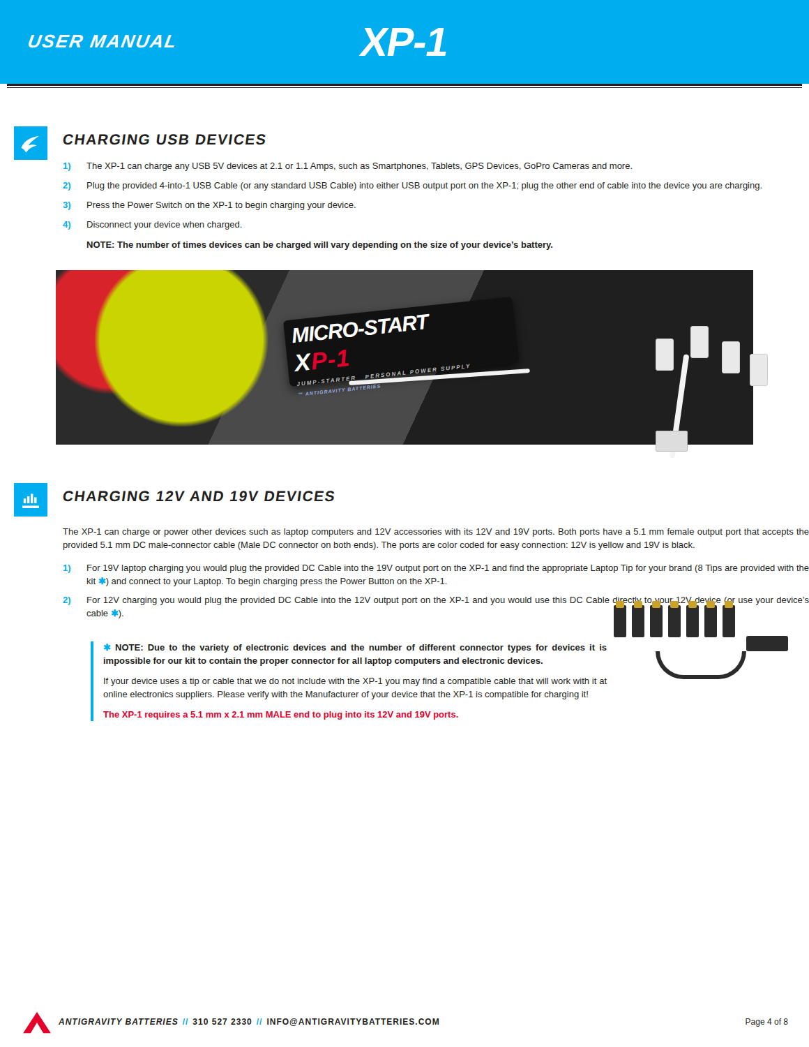User Manual
XP-1
Charging USB Devices
1) The XP-1 can charge any USB 5V devices at 2.1 or 1.1 Amps, such as Smartphones, Tablets, GPS Devices, GoPro Cameras and more.
2) Plug the provided 4-into-1 USB Cable (or any standard USB Cable) into either USB output port on the XP-1; plug the other end of cable into the device you are charging.
3) Press the Power Switch on the XP-1 to begin charging your device.
4) Disconnect your device when charged.
NOTE: The number of times devices can be charged will vary depending on the size of your device’s battery.
MICRO-START
XP-1
JUMP-STARTER PERSONAL POWER SUPPLY
™ ANTIGRAVITY BATTERIES
Charging 12V and 19V Devices
The XP-1 can charge or power other devices such as laptop computers and 12V accessories with its 12V and 19V ports. Both ports have a 5.1 mm female output port that accepts the provided 5.1 mm DC male-connector cable (Male DC connector on both ends). The ports are color coded for easy connection: 12V is yellow and 19V is black.
1) For 19V laptop charging you would plug the provided DC Cable into the 19V output port on the XP-1 and find the appropriate Laptop Tip for your brand (8 Tips are provided with the kit ✱) and connect to your Laptop. To begin charging press the Power Button on the XP-1.
2) For 12V charging you would plug the provided DC Cable into the 12V output port on the XP-1 and you would use this DC Cable directly to your 12V device (or use your device’s cable ✱).
✱ NOTE: Due to the variety of electronic devices and the number of different connector types for devices it is impossible for our kit to contain the proper connector for all laptop computers and electronic devices.
If your device uses a tip or cable that we do not include with the XP-1 you may find a compatible cable that will work with it at online electronics suppliers. Please verify with the Manufacturer of your device that the XP-1 is compatible for charging it!
The XP-1 requires a 5.1 mm x 2.1 mm MALE end to plug into its 12V and 19V ports.
ANTIGRAVITY BATTERIES // 310 527 2330 // INFO@ANTIGRAVITYBATTERIES.COM Page 4 of 8